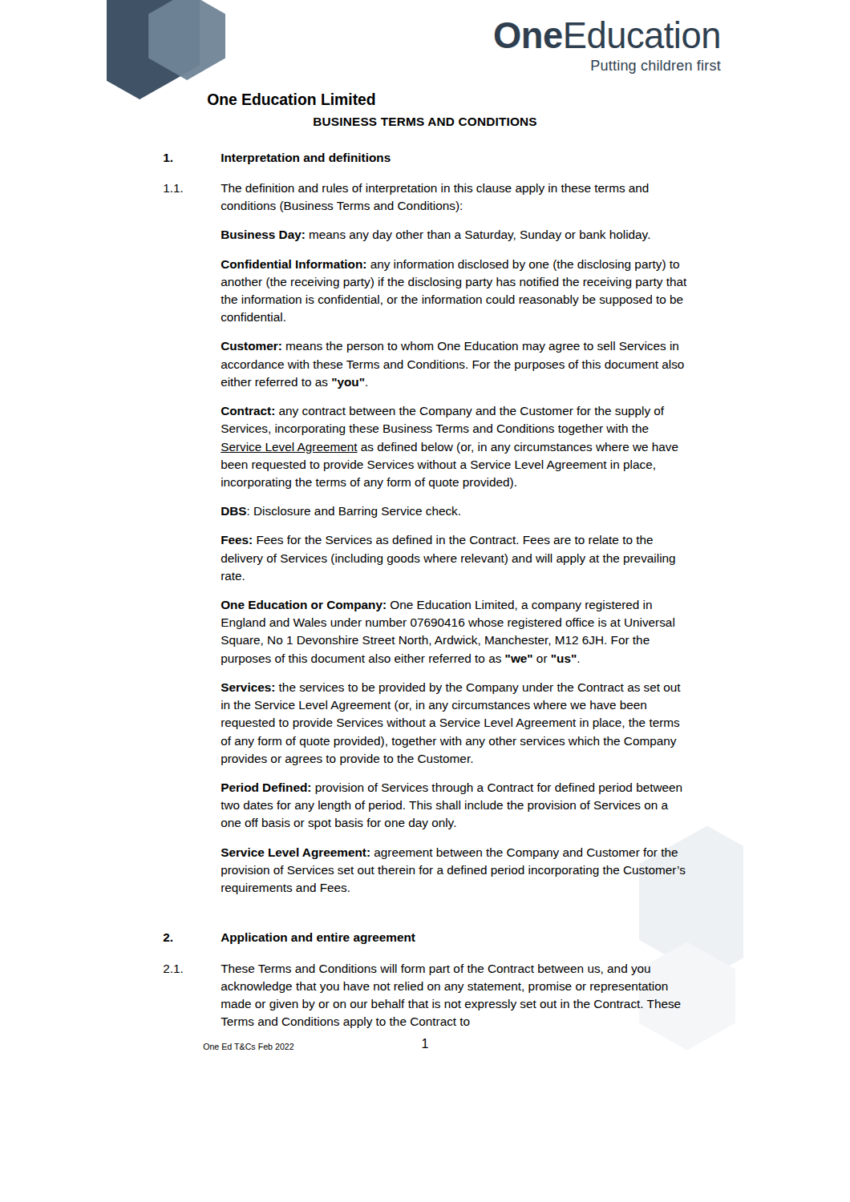One Education
Putting children first
One Education Limited
BUSINESS TERMS AND CONDITIONS
1.
Interpretation and definitions
1.1.
The definition and rules of interpretation in this clause apply in these terms and conditions (Business Terms and Conditions):
Business Day: means any day other than a Saturday, Sunday or bank holiday.
Confidential Information: any information disclosed by one (the disclosing party) to another (the receiving party) if the disclosing party has notified the receiving party that the information is confidential, or the information could reasonably be supposed to be confidential.
Customer: means the person to whom One Education may agree to sell Services in accordance with these Terms and Conditions. For the purposes of this document also either referred to as "you".
Contract: any contract between the Company and the Customer for the supply of Services, incorporating these Business Terms and Conditions together with the Service Level Agreement as defined below (or, in any circumstances where we have been requested to provide Services without a Service Level Agreement in place, incorporating the terms of any form of quote provided).
DBS: Disclosure and Barring Service check.
Fees: Fees for the Services as defined in the Contract. Fees are to relate to the delivery of Services (including goods where relevant) and will apply at the prevailing rate.
One Education or Company: One Education Limited, a company registered in England and Wales under number 07690416 whose registered office is at Universal Square, No 1 Devonshire Street North, Ardwick, Manchester, M12 6JH. For the purposes of this document also either referred to as "we" or "us".
Services: the services to be provided by the Company under the Contract as set out in the Service Level Agreement (or, in any circumstances where we have been requested to provide Services without a Service Level Agreement in place, the terms of any form of quote provided), together with any other services which the Company provides or agrees to provide to the Customer.
Period Defined: provision of Services through a Contract for defined period between two dates for any length of period. This shall include the provision of Services on a one off basis or spot basis for one day only.
Service Level Agreement: agreement between the Company and Customer for the provision of Services set out therein for a defined period incorporating the Customer’s requirements and Fees.
2.
Application and entire agreement
2.1.
These Terms and Conditions will form part of the Contract between us, and you acknowledge that you have not relied on any statement, promise or representation made or given by or on our behalf that is not expressly set out in the Contract. These Terms and Conditions apply to the Contract to
One Ed T&Cs Feb 2022
1